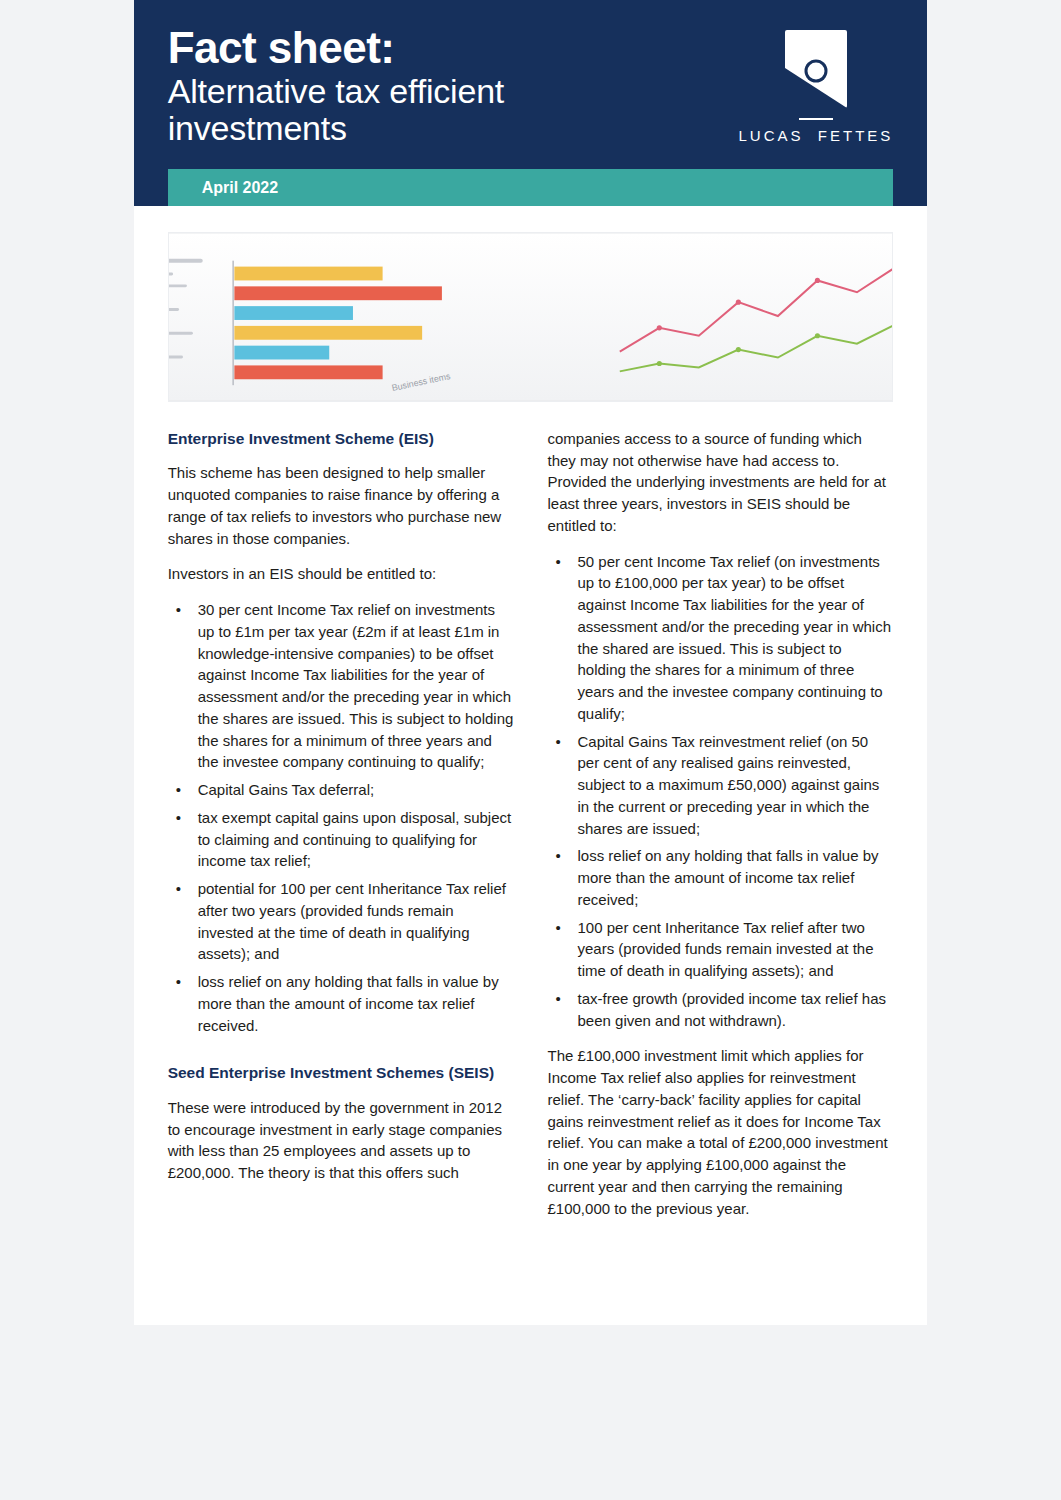Fact sheet:
Alternative tax efficient
investments
LUCAS FETTES
April 2022
Business items Value Index
Enterprise Investment Scheme (EIS)
This scheme has been designed to help smaller unquoted companies to raise finance by offering a range of tax reliefs to investors who purchase new shares in those companies.
Investors in an EIS should be entitled to:
30 per cent Income Tax relief on investments up to £1m per tax year (£2m if at least £1m in knowledge-intensive companies) to be offset against Income Tax liabilities for the year of assessment and/or the preceding year in which the shares are issued. This is subject to holding the shares for a minimum of three years and the investee company continuing to qualify;
Capital Gains Tax deferral;
tax exempt capital gains upon disposal, subject to claiming and continuing to qualifying for income tax relief;
potential for 100 per cent Inheritance Tax relief after two years (provided funds remain invested at the time of death in qualifying assets); and
loss relief on any holding that falls in value by more than the amount of income tax relief received.
Seed Enterprise Investment Schemes (SEIS)
These were introduced by the government in 2012 to encourage investment in early stage companies with less than 25 employees and assets up to £200,000. The theory is that this offers such companies access to a source of funding which they may not otherwise have had access to.
Provided the underlying investments are held for at least three years, investors in SEIS should be entitled to:
50 per cent Income Tax relief (on investments up to £100,000 per tax year) to be offset against Income Tax liabilities for the year of assessment and/or the preceding year in which the shared are issued. This is subject to holding the shares for a minimum of three years and the investee company continuing to qualify;
Capital Gains Tax reinvestment relief (on 50 per cent of any realised gains reinvested, subject to a maximum £50,000) against gains in the current or preceding year in which the shares are issued;
loss relief on any holding that falls in value by more than the amount of income tax relief received;
100 per cent Inheritance Tax relief after two years (provided funds remain invested at the time of death in qualifying assets); and
tax-free growth (provided income tax relief has been given and not withdrawn).
The £100,000 investment limit which applies for Income Tax relief also applies for reinvestment relief. The ‘carry-back’ facility applies for capital gains reinvestment relief as it does for Income Tax relief. You can make a total of £200,000 investment in one year by applying £100,000 against the current year and then carrying the remaining £100,000 to the previous year.